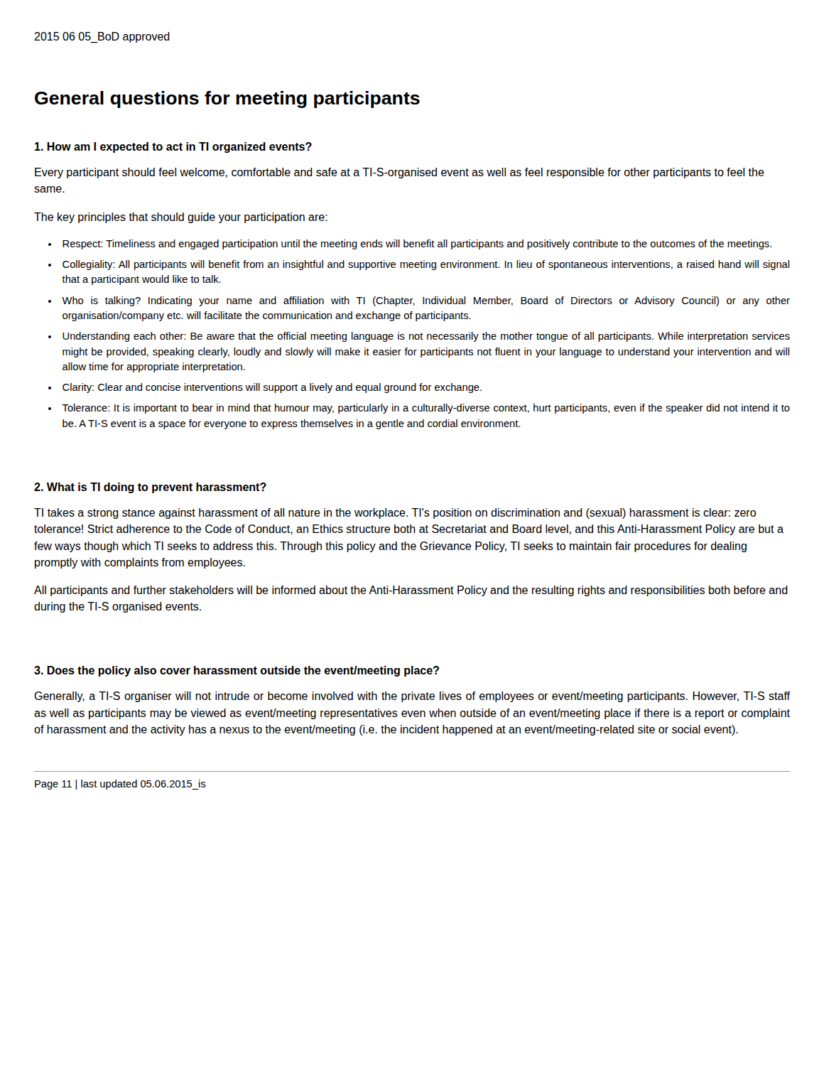2015 06 05_BoD approved
General questions for meeting participants
1. How am I expected to act in TI organized events?
Every participant should feel welcome, comfortable and safe at a TI-S-organised event as well as feel responsible for other participants to feel the same.
The key principles that should guide your participation are:
Respect: Timeliness and engaged participation until the meeting ends will benefit all participants and positively contribute to the outcomes of the meetings.
Collegiality: All participants will benefit from an insightful and supportive meeting environment. In lieu of spontaneous interventions, a raised hand will signal that a participant would like to talk.
Who is talking? Indicating your name and affiliation with TI (Chapter, Individual Member, Board of Directors or Advisory Council) or any other organisation/company etc. will facilitate the communication and exchange of participants.
Understanding each other: Be aware that the official meeting language is not necessarily the mother tongue of all participants. While interpretation services might be provided, speaking clearly, loudly and slowly will make it easier for participants not fluent in your language to understand your intervention and will allow time for appropriate interpretation.
Clarity: Clear and concise interventions will support a lively and equal ground for exchange.
Tolerance: It is important to bear in mind that humour may, particularly in a culturally-diverse context, hurt participants, even if the speaker did not intend it to be. A TI-S event is a space for everyone to express themselves in a gentle and cordial environment.
2. What is TI doing to prevent harassment?
TI takes a strong stance against harassment of all nature in the workplace. TI's position on discrimination and (sexual) harassment is clear: zero tolerance! Strict adherence to the Code of Conduct, an Ethics structure both at Secretariat and Board level, and this Anti-Harassment Policy are but a few ways though which TI seeks to address this. Through this policy and the Grievance Policy, TI seeks to maintain fair procedures for dealing promptly with complaints from employees.
All participants and further stakeholders will be informed about the Anti-Harassment Policy and the resulting rights and responsibilities both before and during the TI-S organised events.
3. Does the policy also cover harassment outside the event/meeting place?
Generally, a TI-S organiser will not intrude or become involved with the private lives of employees or event/meeting participants. However, TI-S staff as well as participants may be viewed as event/meeting representatives even when outside of an event/meeting place if there is a report or complaint of harassment and the activity has a nexus to the event/meeting (i.e. the incident happened at an event/meeting-related site or social event).
Page 11 | last updated 05.06.2015_is